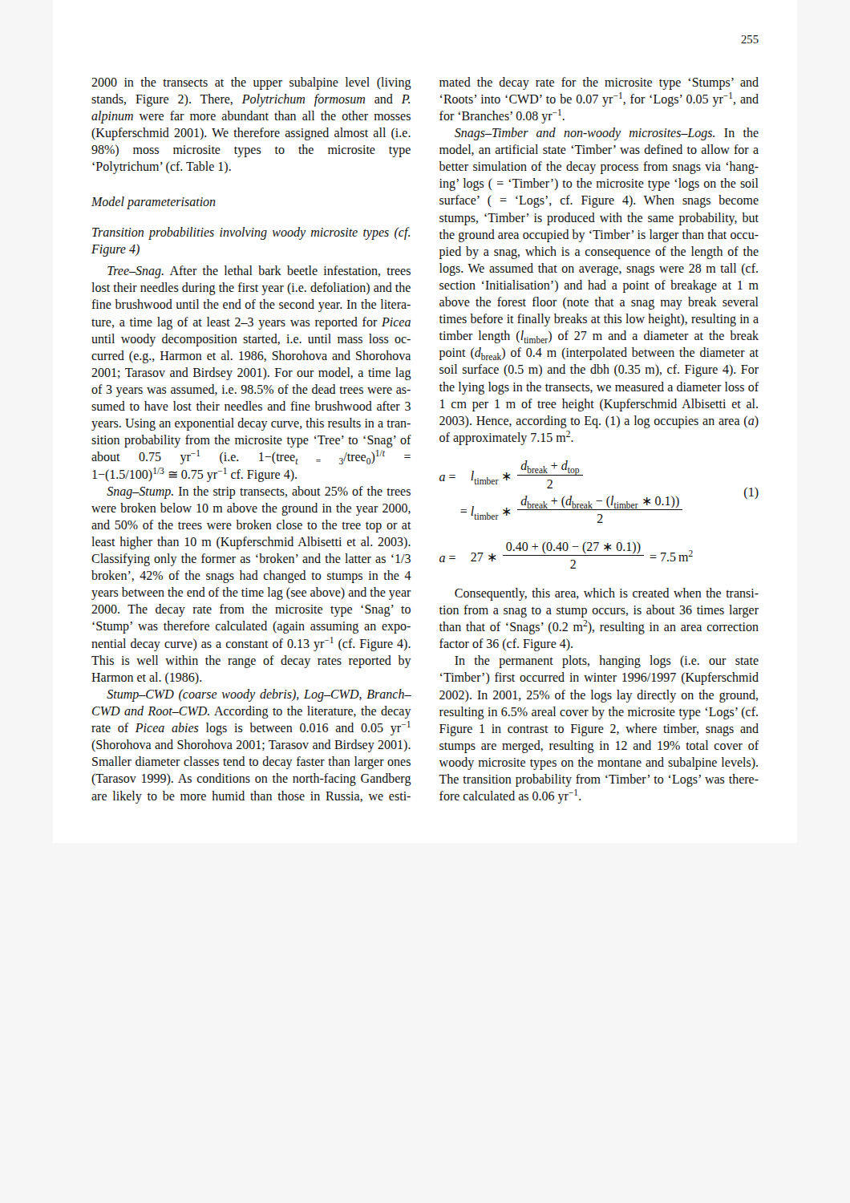255
2000 in the transects at the upper subalpine level (living stands, Figure 2). There, Polytrichum formosum and P. alpinum were far more abundant than all the other mosses (Kupferschmid 2001). We therefore assigned almost all (i.e. 98%) moss microsite types to the microsite type ‘Polytrichum’ (cf. Table 1).
Model parameterisation
Transition probabilities involving woody microsite types (cf. Figure 4)
Tree–Snag. After the lethal bark beetle infestation, trees lost their needles during the first year (i.e. defoliation) and the fine brushwood until the end of the second year. In the literature, a time lag of at least 2–3 years was reported for Picea until woody decomposition started, i.e. until mass loss occurred (e.g., Harmon et al. 1986, Shorohova and Shorohova 2001; Tarasov and Birdsey 2001). For our model, a time lag of 3 years was assumed, i.e. 98.5% of the dead trees were assumed to have lost their needles and fine brushwood after 3 years. Using an exponential decay curve, this results in a transition probability from the microsite type ‘Tree’ to ‘Snag’ of about 0.75 yr−1 (i.e. 1−(treet = 3/tree0)1/t = 1−(1.5/100)1/3 ≅ 0.75 yr−1 cf. Figure 4).
Snag–Stump. In the strip transects, about 25% of the trees were broken below 10 m above the ground in the year 2000, and 50% of the trees were broken close to the tree top or at least higher than 10 m (Kupferschmid Albisetti et al. 2003). Classifying only the former as ‘broken’ and the latter as ‘1/3 broken’, 42% of the snags had changed to stumps in the 4 years between the end of the time lag (see above) and the year 2000. The decay rate from the microsite type ‘Snag’ to ‘Stump’ was therefore calculated (again assuming an exponential decay curve) as a constant of 0.13 yr−1 (cf. Figure 4). This is well within the range of decay rates reported by Harmon et al. (1986).
Stump–CWD (coarse woody debris), Log–CWD, Branch–CWD and Root–CWD. According to the literature, the decay rate of Picea abies logs is between 0.016 and 0.05 yr−1 (Shorohova and Shorohova 2001; Tarasov and Birdsey 2001). Smaller diameter classes tend to decay faster than larger ones (Tarasov 1999). As conditions on the north-facing Gandberg are likely to be more humid than those in Russia, we estimated the decay rate for the microsite type ‘Stumps’ and ‘Roots’ into ‘CWD’ to be 0.07 yr−1, for ‘Logs’ 0.05 yr−1, and for ‘Branches’ 0.08 yr−1.
Snags–Timber and non-woody microsites–Logs. In the model, an artificial state ‘Timber’ was defined to allow for a better simulation of the decay process from snags via ‘hanging’ logs ( = ‘Timber’) to the microsite type ‘logs on the soil surface’ ( = ‘Logs’, cf. Figure 4). When snags become stumps, ‘Timber’ is produced with the same probability, but the ground area occupied by ‘Timber’ is larger than that occupied by a snag, which is a consequence of the length of the logs. We assumed that on average, snags were 28 m tall (cf. section ‘Initialisation’) and had a point of breakage at 1 m above the forest floor (note that a snag may break several times before it finally breaks at this low height), resulting in a timber length (ltimber) of 27 m and a diameter at the break point (dbreak) of 0.4 m (interpolated between the diameter at soil surface (0.5 m) and the dbh (0.35 m), cf. Figure 4). For the lying logs in the transects, we measured a diameter loss of 1 cm per 1 m of tree height (Kupferschmid Albisetti et al. 2003). Hence, according to Eq. (1) a log occupies an area (a) of approximately 7.15 m2.
a = ltimber ∗ dbreak + dtop 2
= ltimber ∗ dbreak + (dbreak − (ltimber ∗ 0.1)) 2
(1)
a = 27 ∗ 0.40 + (0.40 − (27 ∗ 0.1)) 2 = 7.5 m2
Consequently, this area, which is created when the transition from a snag to a stump occurs, is about 36 times larger than that of ‘Snags’ (0.2 m2), resulting in an area correction factor of 36 (cf. Figure 4).
In the permanent plots, hanging logs (i.e. our state ‘Timber’) first occurred in winter 1996/1997 (Kupferschmid 2002). In 2001, 25% of the logs lay directly on the ground, resulting in 6.5% areal cover by the microsite type ‘Logs’ (cf. Figure 1 in contrast to Figure 2, where timber, snags and stumps are merged, resulting in 12 and 19% total cover of woody microsite types on the montane and subalpine levels). The transition probability from ‘Timber’ to ‘Logs’ was therefore calculated as 0.06 yr−1.